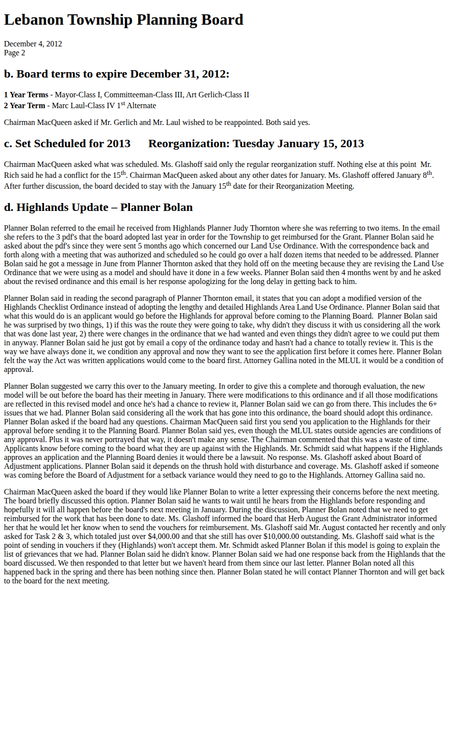Lebanon Township Planning Board
December 4, 2012
Page 2
b. Board terms to expire December 31, 2012:
1 Year Terms - Mayor-Class I, Committeeman-Class III, Art Gerlich-Class II
2 Year Term - Marc Laul-Class IV 1st Alternate
Chairman MacQueen asked if Mr. Gerlich and Mr. Laul wished to be reappointed. Both said yes.
c. Set Scheduled for 2013 Reorganization: Tuesday January 15, 2013
Chairman MacQueen asked what was scheduled. Ms. Glashoff said only the regular reorganization stuff. Nothing else at this point Mr. Rich said he had a conflict for the 15th. Chairman MacQueen asked about any other dates for January. Ms. Glashoff offered January 8th. After further discussion, the board decided to stay with the January 15th date for their Reorganization Meeting.
d. Highlands Update – Planner Bolan
Planner Bolan referred to the email he received from Highlands Planner Judy Thornton where she was referring to two items. In the email she refers to the 3 pdf's that the board adopted last year in order for the Township to get reimbursed for the Grant. Planner Bolan said he asked about the pdf's since they were sent 5 months ago which concerned our Land Use Ordinance. With the correspondence back and forth along with a meeting that was authorized and scheduled so he could go over a half dozen items that needed to be addressed. Planner Bolan said he got a message in June from Planner Thornton asked that they hold off on the meeting because they are revising the Land Use Ordinance that we were using as a model and should have it done in a few weeks. Planner Bolan said then 4 months went by and he asked about the revised ordinance and this email is her response apologizing for the long delay in getting back to him.
Planner Bolan said in reading the second paragraph of Planner Thornton email, it states that you can adopt a modified version of the Highlands Checklist Ordinance instead of adopting the lengthy and detailed Highlands Area Land Use Ordinance. Planner Bolan said that what this would do is an applicant would go before the Highlands for approval before coming to the Planning Board. Planner Bolan said he was surprised by two things, 1) if this was the route they were going to take, why didn't they discuss it with us considering all the work that was done last year, 2) there were changes in the ordinance that we had wanted and even things they didn't agree to we could put them in anyway. Planner Bolan said he just got by email a copy of the ordinance today and hasn't had a chance to totally review it. This is the way we have always done it, we condition any approval and now they want to see the application first before it comes here. Planner Bolan felt the way the Act was written applications would come to the board first. Attorney Gallina noted in the MLUL it would be a condition of approval.
Planner Bolan suggested we carry this over to the January meeting. In order to give this a complete and thorough evaluation, the new model will be out before the board has their meeting in January. There were modifications to this ordinance and if all those modifications are reflected in this revised model and once he's had a chance to review it, Planner Bolan said we can go from there. This includes the 6+ issues that we had. Planner Bolan said considering all the work that has gone into this ordinance, the board should adopt this ordinance. Planner Bolan asked if the board had any questions. Chairman MacQueen said first you send you application to the Highlands for their approval before sending it to the Planning Board. Planner Bolan said yes, even though the MLUL states outside agencies are conditions of any approval. Plus it was never portrayed that way, it doesn't make any sense. The Chairman commented that this was a waste of time. Applicants know before coming to the board what they are up against with the Highlands. Mr. Schmidt said what happens if the Highlands approves an application and the Planning Board denies it would there be a lawsuit. No response. Ms. Glashoff asked about Board of Adjustment applications. Planner Bolan said it depends on the thrush hold with disturbance and coverage. Ms. Glashoff asked if someone was coming before the Board of Adjustment for a setback variance would they need to go to the Highlands. Attorney Gallina said no.
Chairman MacQueen asked the board if they would like Planner Bolan to write a letter expressing their concerns before the next meeting. The board briefly discussed this option. Planner Bolan said he wants to wait until he hears from the Highlands before responding and hopefully it will all happen before the board's next meeting in January. During the discussion, Planner Bolan noted that we need to get reimbursed for the work that has been done to date. Ms. Glashoff informed the board that Herb August the Grant Administrator informed her that he would let her know when to send the vouchers for reimbursement. Ms. Glashoff said Mr. August contacted her recently and only asked for Task 2 & 3, which totaled just over $4,000.00 and that she still has over $10,000.00 outstanding. Ms. Glashoff said what is the point of sending in vouchers if they (Highlands) won't accept them. Mr. Schmidt asked Planner Bolan if this model is going to explain the list of grievances that we had. Planner Bolan said he didn't know. Planner Bolan said we had one response back from the Highlands that the board discussed. We then responded to that letter but we haven't heard from them since our last letter. Planner Bolan noted all this happened back in the spring and there has been nothing since then. Planner Bolan stated he will contact Planner Thornton and will get back to the board for the next meeting.